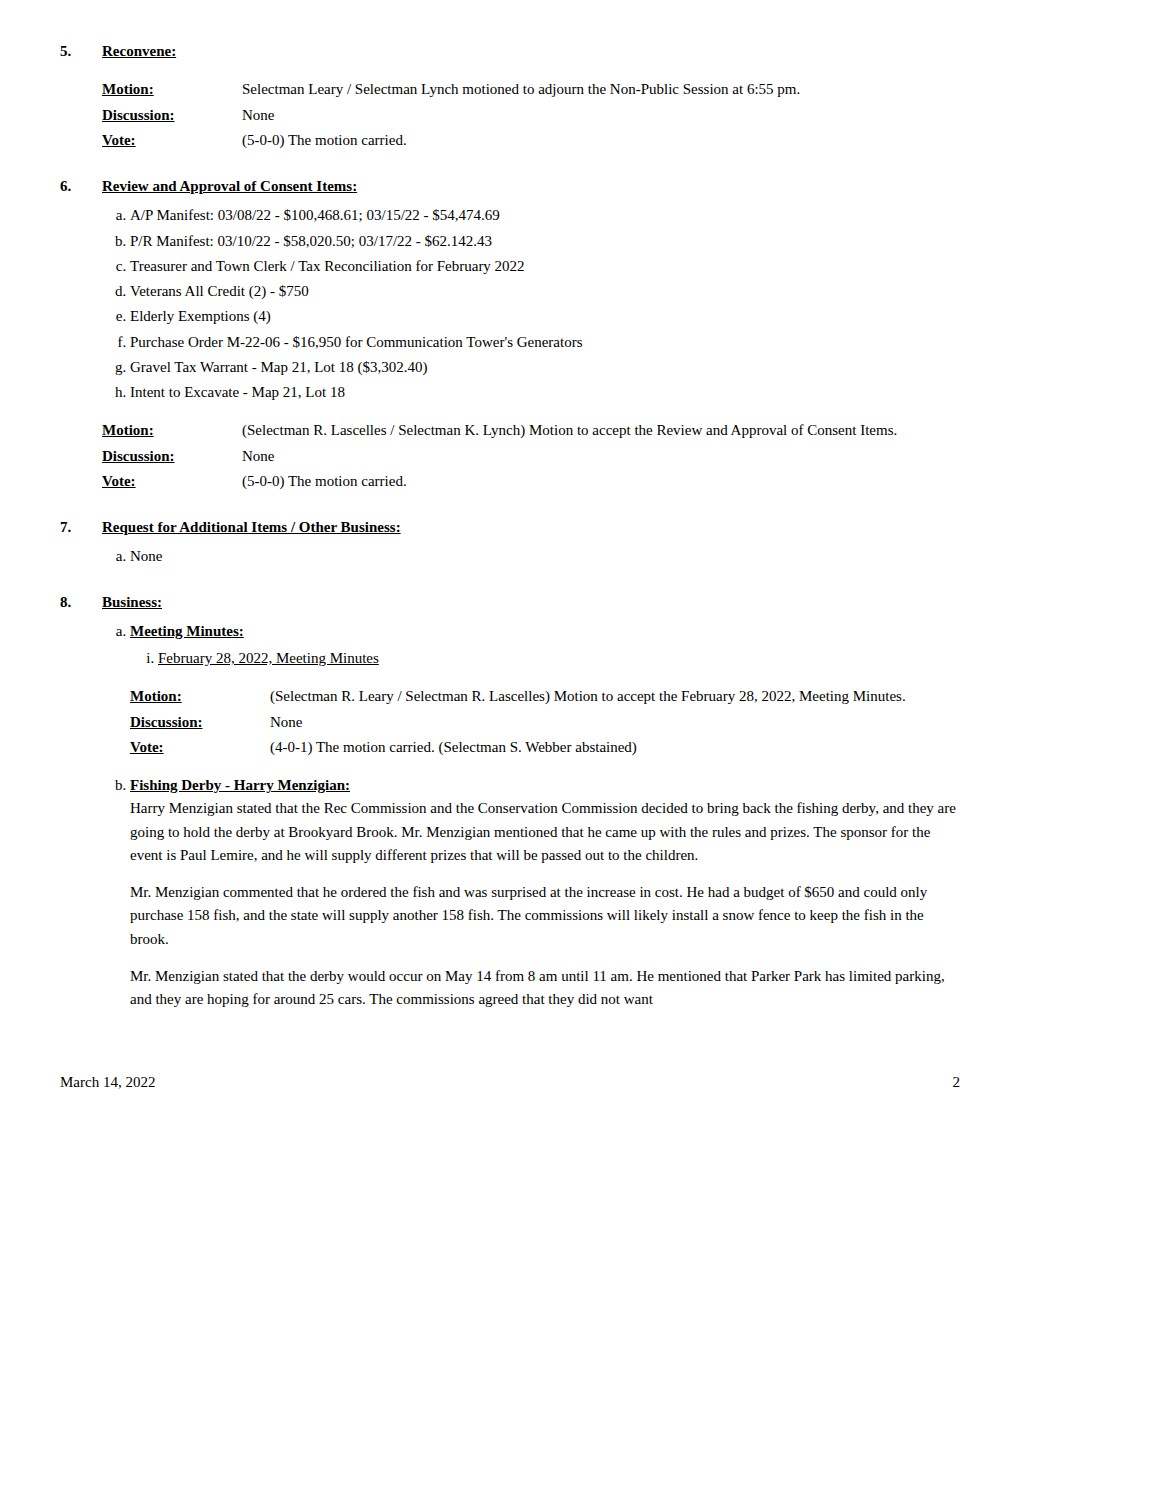Reconvene:
| Motion: | Selectman Leary / Selectman Lynch motioned to adjourn the Non-Public Session at 6:55 pm. |
| Discussion: | None |
| Vote: | (5-0-0) The motion carried. |
Review and Approval of Consent Items:
A/P Manifest: 03/08/22 - $100,468.61; 03/15/22 - $54,474.69
P/R Manifest: 03/10/22 - $58,020.50; 03/17/22 - $62.142.43
Treasurer and Town Clerk / Tax Reconciliation for February 2022
Veterans All Credit (2) - $750
Elderly Exemptions (4)
Purchase Order M-22-06 - $16,950 for Communication Tower's Generators
Gravel Tax Warrant - Map 21, Lot 18 ($3,302.40)
Intent to Excavate - Map 21, Lot 18
| Motion: | (Selectman R. Lascelles / Selectman K. Lynch) Motion to accept the Review and Approval of Consent Items. |
| Discussion: | None |
| Vote: | (5-0-0) The motion carried. |
Request for Additional Items / Other Business:
None
Business:
Meeting Minutes:
February 28, 2022, Meeting Minutes
| Motion: | (Selectman R. Leary / Selectman R. Lascelles) Motion to accept the February 28, 2022, Meeting Minutes. |
| Discussion: | None |
| Vote: | (4-0-1) The motion carried. (Selectman S. Webber abstained) |
Fishing Derby - Harry Menzigian:
Harry Menzigian stated that the Rec Commission and the Conservation Commission decided to bring back the fishing derby, and they are going to hold the derby at Brookyard Brook. Mr. Menzigian mentioned that he came up with the rules and prizes. The sponsor for the event is Paul Lemire, and he will supply different prizes that will be passed out to the children.
Mr. Menzigian commented that he ordered the fish and was surprised at the increase in cost. He had a budget of $650 and could only purchase 158 fish, and the state will supply another 158 fish. The commissions will likely install a snow fence to keep the fish in the brook.
Mr. Menzigian stated that the derby would occur on May 14 from 8 am until 11 am. He mentioned that Parker Park has limited parking, and they are hoping for around 25 cars. The commissions agreed that they did not want
March 14, 2022 2